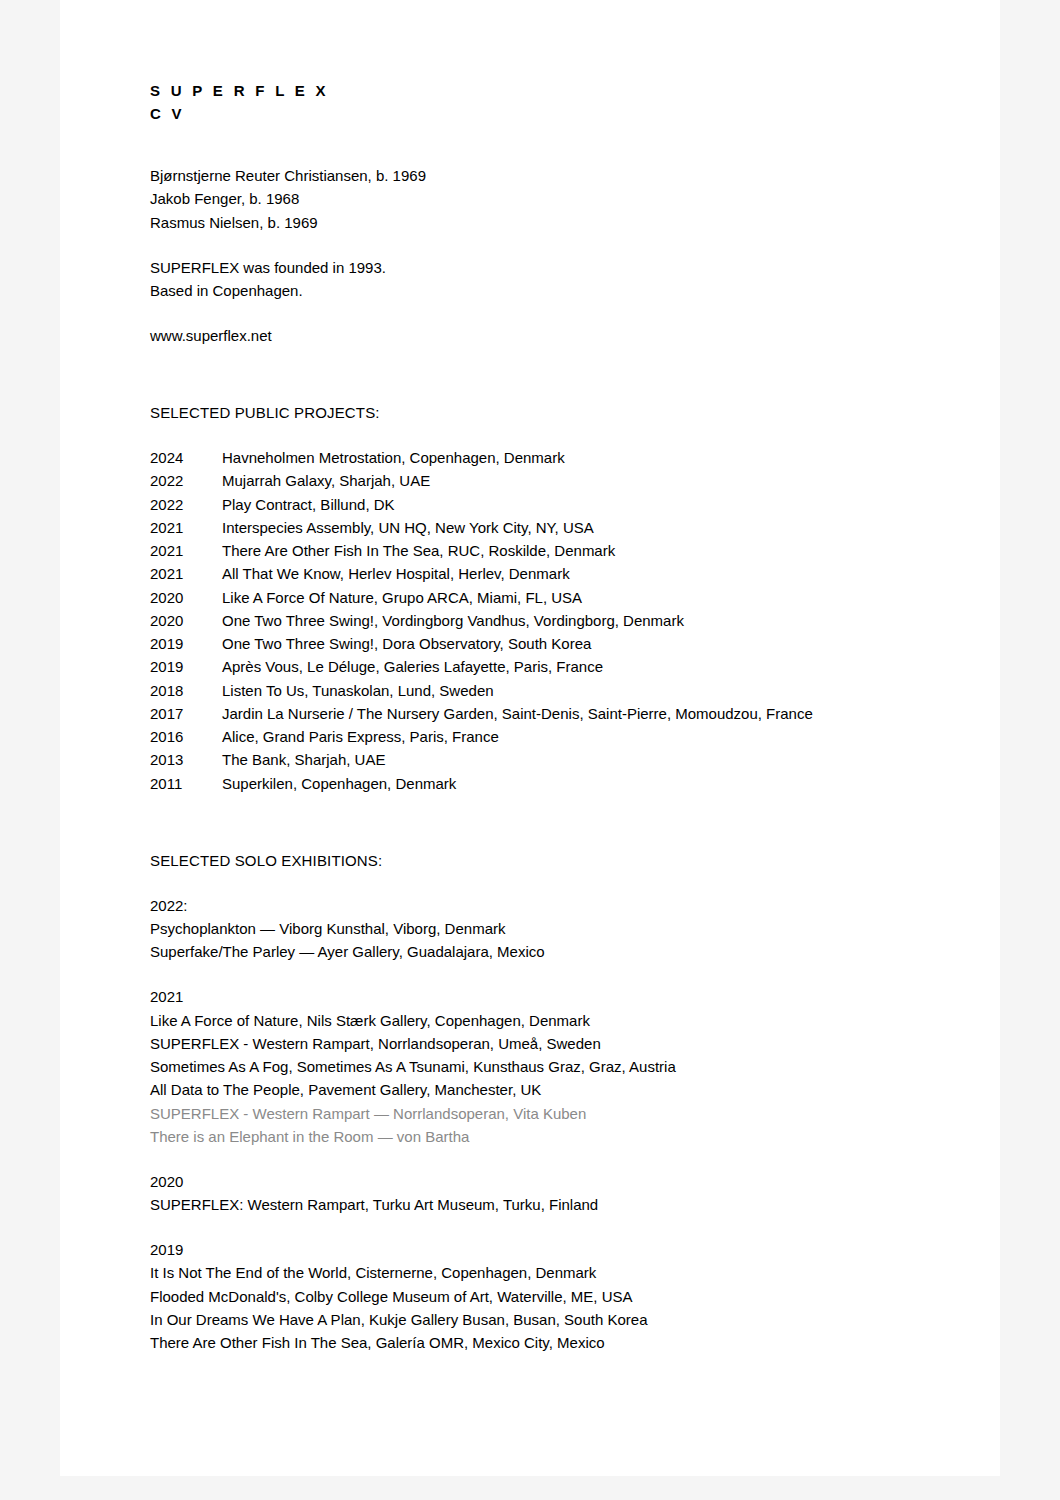S U P E R F L E XC V
Bjørnstjerne Reuter Christiansen, b. 1969
Jakob Fenger, b. 1968
Rasmus Nielsen, b. 1969
SUPERFLEX was founded in 1993.
Based in Copenhagen.
www.superflex.net
SELECTED PUBLIC PROJECTS:
| 2024 | Havneholmen Metrostation, Copenhagen, Denmark |
| 2022 | Mujarrah Galaxy, Sharjah, UAE |
| 2022 | Play Contract, Billund, DK |
| 2021 | Interspecies Assembly, UN HQ, New York City, NY, USA |
| 2021 | There Are Other Fish In The Sea, RUC, Roskilde, Denmark |
| 2021 | All That We Know, Herlev Hospital, Herlev, Denmark |
| 2020 | Like A Force Of Nature, Grupo ARCA, Miami, FL, USA |
| 2020 | One Two Three Swing!, Vordingborg Vandhus, Vordingborg, Denmark |
| 2019 | One Two Three Swing!, Dora Observatory, South Korea |
| 2019 | Après Vous, Le Déluge, Galeries Lafayette, Paris, France |
| 2018 | Listen To Us, Tunaskolan, Lund, Sweden |
| 2017 | Jardin La Nurserie / The Nursery Garden, Saint-Denis, Saint-Pierre, Momoudzou, France |
| 2016 | Alice, Grand Paris Express, Paris, France |
| 2013 | The Bank, Sharjah, UAE |
| 2011 | Superkilen, Copenhagen, Denmark |
SELECTED SOLO EXHIBITIONS:
2022: Psychoplankton — Viborg Kunsthal, Viborg, Denmark
Superfake/The Parley — Ayer Gallery, Guadalajara, Mexico
2021 Like A Force of Nature, Nils Stærk Gallery, Copenhagen, Denmark
SUPERFLEX - Western Rampart, Norrlandsoperan, Umeå, Sweden
Sometimes As A Fog, Sometimes As A Tsunami, Kunsthaus Graz, Graz, Austria
All Data to The People, Pavement Gallery, Manchester, UK
SUPERFLEX - Western Rampart — Norrlandsoperan, Vita Kuben
There is an Elephant in the Room — von Bartha
2020 SUPERFLEX: Western Rampart, Turku Art Museum, Turku, Finland
2019 It Is Not The End of the World, Cisternerne, Copenhagen, Denmark
Flooded McDonald's, Colby College Museum of Art, Waterville, ME, USA
In Our Dreams We Have A Plan, Kukje Gallery Busan, Busan, South Korea
There Are Other Fish In The Sea, Galería OMR, Mexico City, Mexico